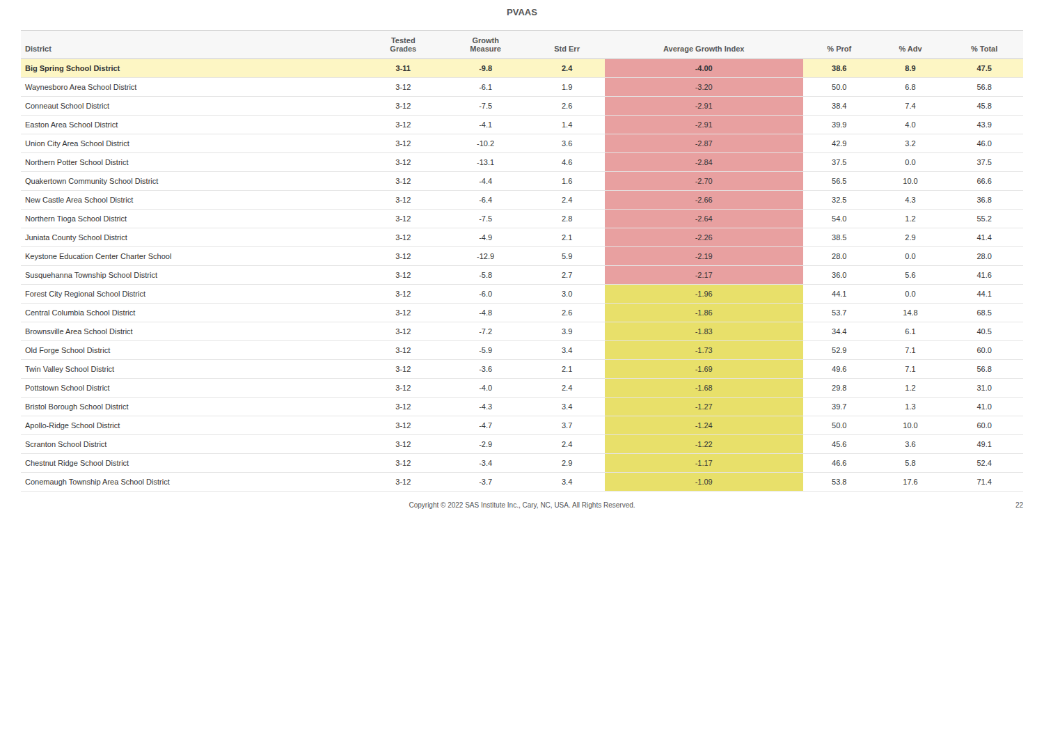PVAAS
| District | Tested Grades | Growth Measure | Std Err | Average Growth Index | % Prof | % Adv | % Total |
| --- | --- | --- | --- | --- | --- | --- | --- |
| Big Spring School District | 3-11 | -9.8 | 2.4 | -4.00 | 38.6 | 8.9 | 47.5 |
| Waynesboro Area School District | 3-12 | -6.1 | 1.9 | -3.20 | 50.0 | 6.8 | 56.8 |
| Conneaut School District | 3-12 | -7.5 | 2.6 | -2.91 | 38.4 | 7.4 | 45.8 |
| Easton Area School District | 3-12 | -4.1 | 1.4 | -2.91 | 39.9 | 4.0 | 43.9 |
| Union City Area School District | 3-12 | -10.2 | 3.6 | -2.87 | 42.9 | 3.2 | 46.0 |
| Northern Potter School District | 3-12 | -13.1 | 4.6 | -2.84 | 37.5 | 0.0 | 37.5 |
| Quakertown Community School District | 3-12 | -4.4 | 1.6 | -2.70 | 56.5 | 10.0 | 66.6 |
| New Castle Area School District | 3-12 | -6.4 | 2.4 | -2.66 | 32.5 | 4.3 | 36.8 |
| Northern Tioga School District | 3-12 | -7.5 | 2.8 | -2.64 | 54.0 | 1.2 | 55.2 |
| Juniata County School District | 3-12 | -4.9 | 2.1 | -2.26 | 38.5 | 2.9 | 41.4 |
| Keystone Education Center Charter School | 3-12 | -12.9 | 5.9 | -2.19 | 28.0 | 0.0 | 28.0 |
| Susquehanna Township School District | 3-12 | -5.8 | 2.7 | -2.17 | 36.0 | 5.6 | 41.6 |
| Forest City Regional School District | 3-12 | -6.0 | 3.0 | -1.96 | 44.1 | 0.0 | 44.1 |
| Central Columbia School District | 3-12 | -4.8 | 2.6 | -1.86 | 53.7 | 14.8 | 68.5 |
| Brownsville Area School District | 3-12 | -7.2 | 3.9 | -1.83 | 34.4 | 6.1 | 40.5 |
| Old Forge School District | 3-12 | -5.9 | 3.4 | -1.73 | 52.9 | 7.1 | 60.0 |
| Twin Valley School District | 3-12 | -3.6 | 2.1 | -1.69 | 49.6 | 7.1 | 56.8 |
| Pottstown School District | 3-12 | -4.0 | 2.4 | -1.68 | 29.8 | 1.2 | 31.0 |
| Bristol Borough School District | 3-12 | -4.3 | 3.4 | -1.27 | 39.7 | 1.3 | 41.0 |
| Apollo-Ridge School District | 3-12 | -4.7 | 3.7 | -1.24 | 50.0 | 10.0 | 60.0 |
| Scranton School District | 3-12 | -2.9 | 2.4 | -1.22 | 45.6 | 3.6 | 49.1 |
| Chestnut Ridge School District | 3-12 | -3.4 | 2.9 | -1.17 | 46.6 | 5.8 | 52.4 |
| Conemaugh Township Area School District | 3-12 | -3.7 | 3.4 | -1.09 | 53.8 | 17.6 | 71.4 |
Copyright © 2022 SAS Institute Inc., Cary, NC, USA. All Rights Reserved. 22